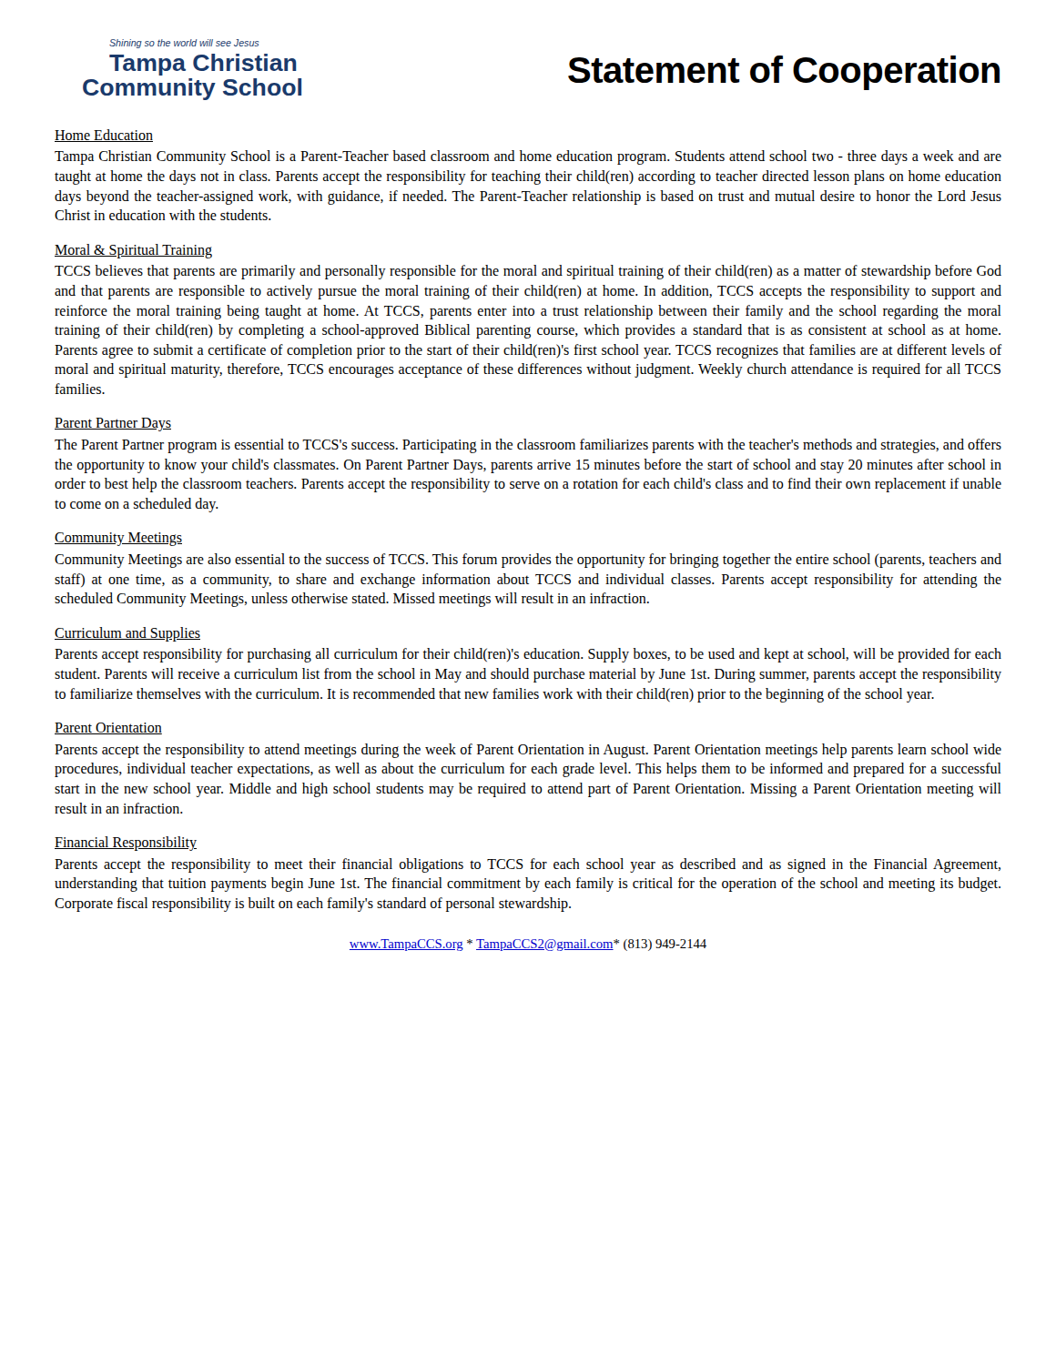Shining so the world will see Jesus
Tampa Christian Community School
Statement of Cooperation
Home Education
Tampa Christian Community School is a Parent-Teacher based classroom and home education program. Students attend school two - three days a week and are taught at home the days not in class. Parents accept the responsibility for teaching their child(ren) according to teacher directed lesson plans on home education days beyond the teacher-assigned work, with guidance, if needed. The Parent-Teacher relationship is based on trust and mutual desire to honor the Lord Jesus Christ in education with the students.
Moral & Spiritual Training
TCCS believes that parents are primarily and personally responsible for the moral and spiritual training of their child(ren) as a matter of stewardship before God and that parents are responsible to actively pursue the moral training of their child(ren) at home. In addition, TCCS accepts the responsibility to support and reinforce the moral training being taught at home. At TCCS, parents enter into a trust relationship between their family and the school regarding the moral training of their child(ren) by completing a school-approved Biblical parenting course, which provides a standard that is as consistent at school as at home. Parents agree to submit a certificate of completion prior to the start of their child(ren)'s first school year. TCCS recognizes that families are at different levels of moral and spiritual maturity, therefore, TCCS encourages acceptance of these differences without judgment. Weekly church attendance is required for all TCCS families.
Parent Partner Days
The Parent Partner program is essential to TCCS's success. Participating in the classroom familiarizes parents with the teacher's methods and strategies, and offers the opportunity to know your child's classmates. On Parent Partner Days, parents arrive 15 minutes before the start of school and stay 20 minutes after school in order to best help the classroom teachers. Parents accept the responsibility to serve on a rotation for each child's class and to find their own replacement if unable to come on a scheduled day.
Community Meetings
Community Meetings are also essential to the success of TCCS. This forum provides the opportunity for bringing together the entire school (parents, teachers and staff) at one time, as a community, to share and exchange information about TCCS and individual classes. Parents accept responsibility for attending the scheduled Community Meetings, unless otherwise stated. Missed meetings will result in an infraction.
Curriculum and Supplies
Parents accept responsibility for purchasing all curriculum for their child(ren)'s education. Supply boxes, to be used and kept at school, will be provided for each student. Parents will receive a curriculum list from the school in May and should purchase material by June 1st. During summer, parents accept the responsibility to familiarize themselves with the curriculum. It is recommended that new families work with their child(ren) prior to the beginning of the school year.
Parent Orientation
Parents accept the responsibility to attend meetings during the week of Parent Orientation in August. Parent Orientation meetings help parents learn school wide procedures, individual teacher expectations, as well as about the curriculum for each grade level. This helps them to be informed and prepared for a successful start in the new school year. Middle and high school students may be required to attend part of Parent Orientation. Missing a Parent Orientation meeting will result in an infraction.
Financial Responsibility
Parents accept the responsibility to meet their financial obligations to TCCS for each school year as described and as signed in the Financial Agreement, understanding that tuition payments begin June 1st. The financial commitment by each family is critical for the operation of the school and meeting its budget. Corporate fiscal responsibility is built on each family's standard of personal stewardship.
www.TampaCCS.org * TampaCCS2@gmail.com* (813) 949-2144